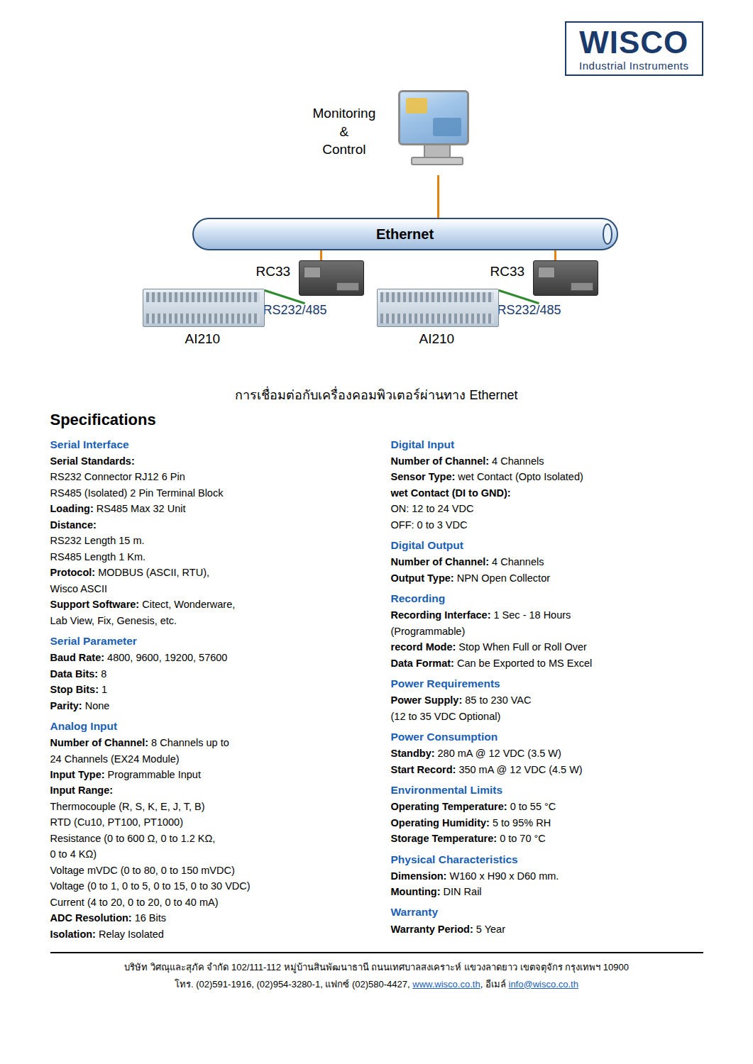WISCO
Industrial Instruments
Monitoring
&
Control
Ethernet
RC33
RC33
RS232/485
RS232/485
AI210
AI210
การเชื่อมต่อกับเครื่องคอมพิวเตอร์ผ่านทาง Ethernet
Specifications
Serial Interface
Serial Standards:
RS232 Connector RJ12 6 Pin
RS485 (Isolated) 2 Pin Terminal Block
Loading: RS485 Max 32 Unit
Distance:
RS232 Length 15 m.
RS485 Length 1 Km.
Protocol: MODBUS (ASCII, RTU),
Wisco ASCII
Support Software: Citect, Wonderware,
Lab View, Fix, Genesis, etc.
Serial Parameter
Baud Rate: 4800, 9600, 19200, 57600
Data Bits: 8
Stop Bits: 1
Parity: None
Analog Input
Number of Channel: 8 Channels up to
24 Channels (EX24 Module)
Input Type: Programmable Input
Input Range:
Thermocouple (R, S, K, E, J, T, B)
RTD (Cu10, PT100, PT1000)
Resistance (0 to 600 Ω, 0 to 1.2 KΩ,
0 to 4 KΩ)
Voltage mVDC (0 to 80, 0 to 150 mVDC)
Voltage (0 to 1, 0 to 5, 0 to 15, 0 to 30 VDC)
Current (4 to 20, 0 to 20, 0 to 40 mA)
ADC Resolution: 16 Bits
Isolation: Relay Isolated
Digital Input
Number of Channel: 4 Channels
Sensor Type: wet Contact (Opto Isolated)
wet Contact (DI to GND):
ON: 12 to 24 VDC
OFF: 0 to 3 VDC
Digital Output
Number of Channel: 4 Channels
Output Type: NPN Open Collector
Recording
Recording Interface: 1 Sec - 18 Hours
(Programmable)
record Mode: Stop When Full or Roll Over
Data Format: Can be Exported to MS Excel
Power Requirements
Power Supply: 85 to 230 VAC
(12 to 35 VDC Optional)
Power Consumption
Standby: 280 mA @ 12 VDC (3.5 W)
Start Record: 350 mA @ 12 VDC (4.5 W)
Environmental Limits
Operating Temperature: 0 to 55 °C
Operating Humidity: 5 to 95% RH
Storage Temperature: 0 to 70 °C
Physical Characteristics
Dimension: W160 x H90 x D60 mm.
Mounting: DIN Rail
Warranty
Warranty Period: 5 Year
บริษัท วิศณุและสุภัค จำกัด 102/111-112 หมู่บ้านสินพัฒนาธานี ถนนเทศบาลสงเคราะห์ แขวงลาดยาว เขตจตุจักร กรุงเทพฯ 10900
โทร. (02)591-1916, (02)954-3280-1, แฟกซ์ (02)580-4427, www.wisco.co.th, อีเมล์ info@wisco.co.th